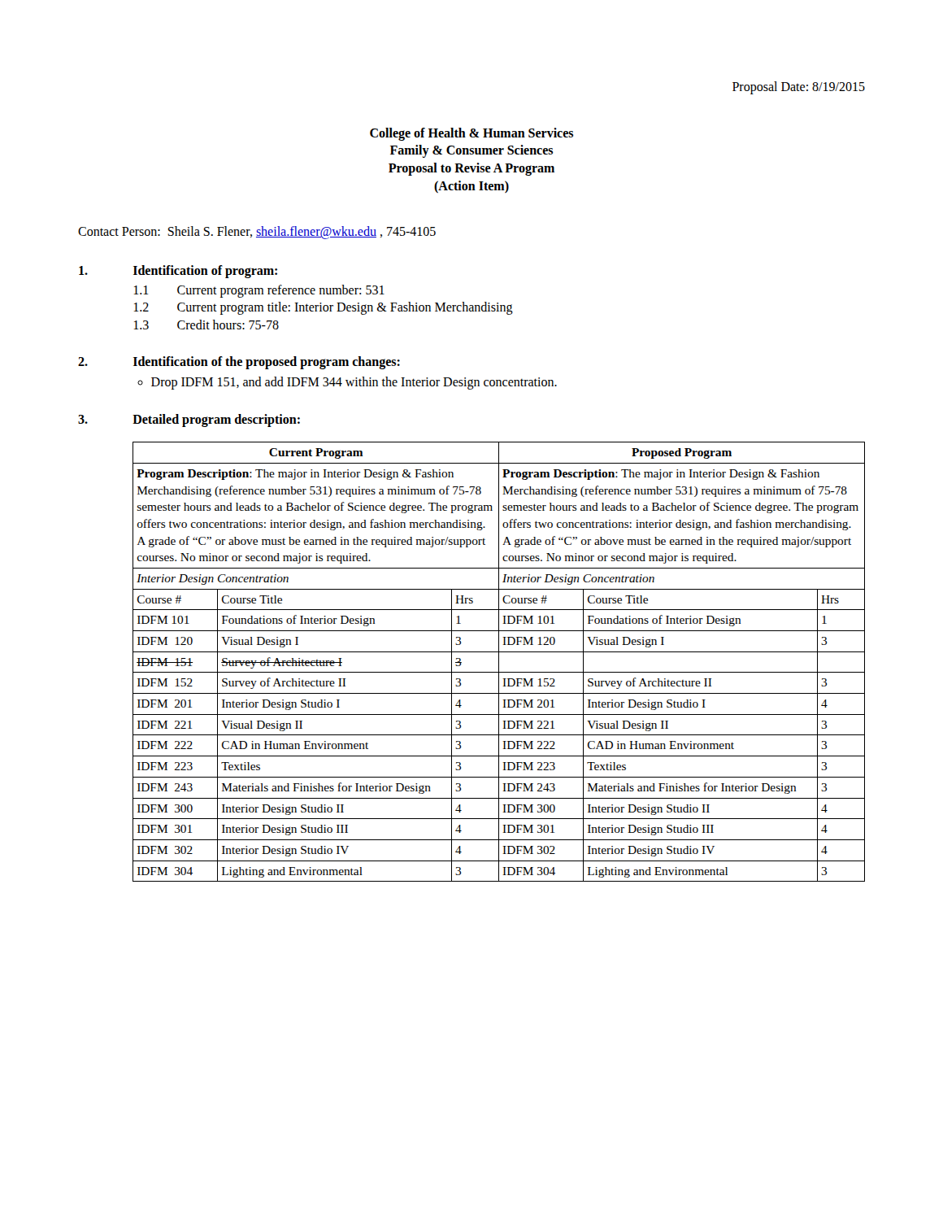Proposal Date: 8/19/2015
College of Health & Human Services
Family & Consumer Sciences
Proposal to Revise A Program
(Action Item)
Contact Person: Sheila S. Flener, sheila.flener@wku.edu , 745-4105
1. Identification of program:
1.1 Current program reference number: 531
1.2 Current program title: Interior Design & Fashion Merchandising
1.3 Credit hours: 75-78
2. Identification of the proposed program changes:
Drop IDFM 151, and add IDFM 344 within the Interior Design concentration.
3. Detailed program description:
| Current Program | Proposed Program |
| --- | --- |
| Program Description : The major in Interior Design & Fashion Merchandising (reference number 531) requires a minimum of 75-78 semester hours and leads to a Bachelor of Science degree. The program offers two concentrations: interior design, and fashion merchandising. A grade of “C” or above must be earned in the required major/support courses. No minor or second major is required. | Program Description : The major in Interior Design & Fashion Merchandising (reference number 531) requires a minimum of 75-78 semester hours and leads to a Bachelor of Science degree. The program offers two concentrations: interior design, and fashion merchandising. A grade of “C” or above must be earned in the required major/support courses. No minor or second major is required. |
| Interior Design Concentration | Interior Design Concentration |
| Course # | Course Title | Hrs | Course # | Course Title | Hrs |
| IDFM 101 | Foundations of Interior Design | 1 | IDFM 101 | Foundations of Interior Design | 1 |
| IDFM 120 | Visual Design I | 3 | IDFM 120 | Visual Design I | 3 |
| IDFM 151 | Survey of Architecture I | 3 | | | |
| IDFM 152 | Survey of Architecture II | 3 | IDFM 152 | Survey of Architecture II | 3 |
| IDFM 201 | Interior Design Studio I | 4 | IDFM 201 | Interior Design Studio I | 4 |
| IDFM 221 | Visual Design II | 3 | IDFM 221 | Visual Design II | 3 |
| IDFM 222 | CAD in Human Environment | 3 | IDFM 222 | CAD in Human Environment | 3 |
| IDFM 223 | Textiles | 3 | IDFM 223 | Textiles | 3 |
| IDFM 243 | Materials and Finishes for Interior Design | 3 | IDFM 243 | Materials and Finishes for Interior Design | 3 |
| IDFM 300 | Interior Design Studio II | 4 | IDFM 300 | Interior Design Studio II | 4 |
| IDFM 301 | Interior Design Studio III | 4 | IDFM 301 | Interior Design Studio III | 4 |
| IDFM 302 | Interior Design Studio IV | 4 | IDFM 302 | Interior Design Studio IV | 4 |
| IDFM 304 | Lighting and Environmental | 3 | IDFM 304 | Lighting and Environmental | 3 |